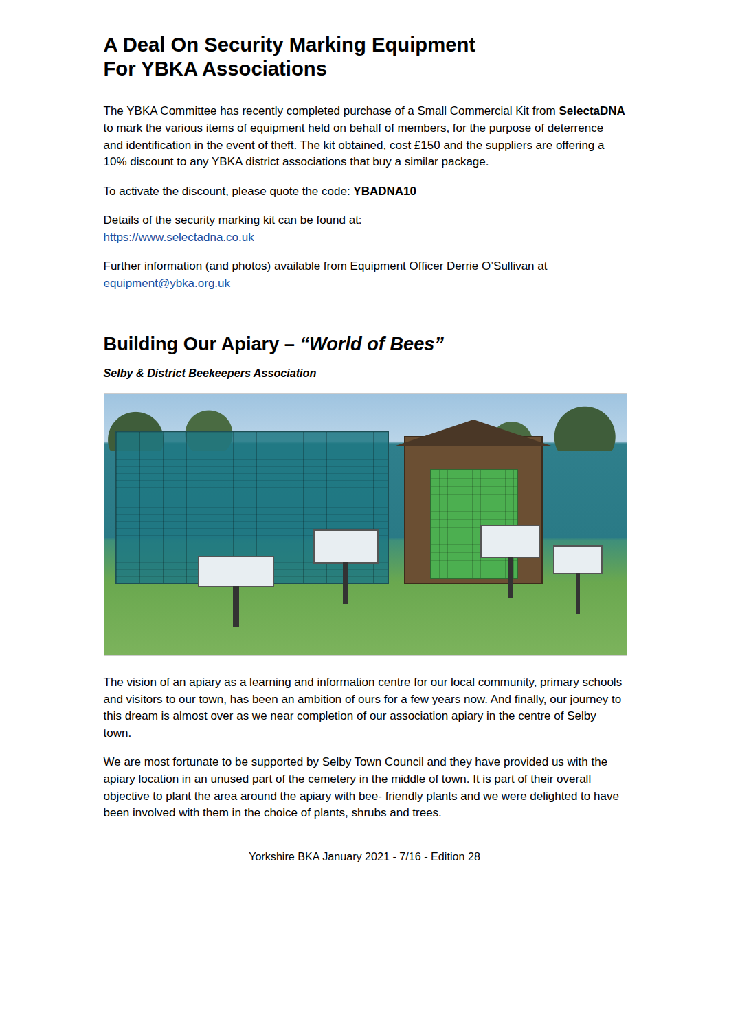A Deal On Security Marking Equipment
For YBKA Associations
The YBKA Committee has recently completed purchase of a Small Commercial Kit from SelectaDNA to mark the various items of equipment held on behalf of members, for the purpose of deterrence and identification in the event of theft. The kit obtained, cost £150 and the suppliers are offering a 10% discount to any YBKA district associations that buy a similar package.
To activate the discount, please quote the code: YBADNA10
Details of the security marking kit can be found at:
https://www.selectadna.co.uk
Further information (and photos) available from Equipment Officer Derrie O’Sullivan at equipment@ybka.org.uk
Building Our Apiary – “World of Bees”
Selby & District Beekeepers Association
The vision of an apiary as a learning and information centre for our local community, primary schools and visitors to our town, has been an ambition of ours for a few years now. And finally, our journey to this dream is almost over as we near completion of our association apiary in the centre of Selby town.
We are most fortunate to be supported by Selby Town Council and they have provided us with the apiary location in an unused part of the cemetery in the middle of town. It is part of their overall objective to plant the area around the apiary with bee- friendly plants and we were delighted to have been involved with them in the choice of plants, shrubs and trees.
Yorkshire BKA January 2021 - 7/16 - Edition 28